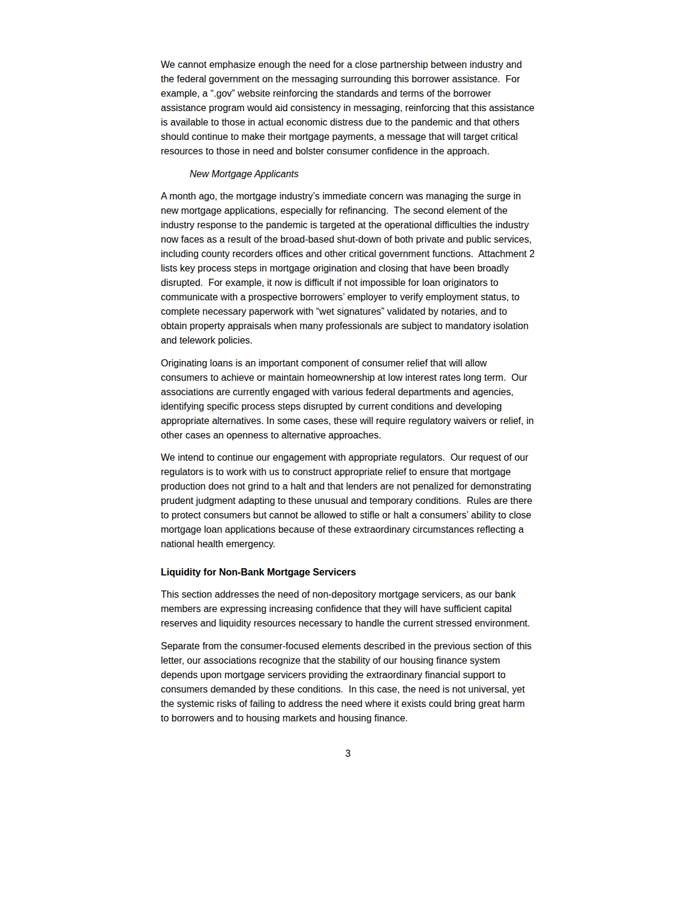We cannot emphasize enough the need for a close partnership between industry and the federal government on the messaging surrounding this borrower assistance. For example, a “.gov” website reinforcing the standards and terms of the borrower assistance program would aid consistency in messaging, reinforcing that this assistance is available to those in actual economic distress due to the pandemic and that others should continue to make their mortgage payments, a message that will target critical resources to those in need and bolster consumer confidence in the approach.
New Mortgage Applicants
A month ago, the mortgage industry’s immediate concern was managing the surge in new mortgage applications, especially for refinancing. The second element of the industry response to the pandemic is targeted at the operational difficulties the industry now faces as a result of the broad-based shut-down of both private and public services, including county recorders offices and other critical government functions. Attachment 2 lists key process steps in mortgage origination and closing that have been broadly disrupted. For example, it now is difficult if not impossible for loan originators to communicate with a prospective borrowers’ employer to verify employment status, to complete necessary paperwork with “wet signatures” validated by notaries, and to obtain property appraisals when many professionals are subject to mandatory isolation and telework policies.
Originating loans is an important component of consumer relief that will allow consumers to achieve or maintain homeownership at low interest rates long term. Our associations are currently engaged with various federal departments and agencies, identifying specific process steps disrupted by current conditions and developing appropriate alternatives. In some cases, these will require regulatory waivers or relief, in other cases an openness to alternative approaches.
We intend to continue our engagement with appropriate regulators. Our request of our regulators is to work with us to construct appropriate relief to ensure that mortgage production does not grind to a halt and that lenders are not penalized for demonstrating prudent judgment adapting to these unusual and temporary conditions. Rules are there to protect consumers but cannot be allowed to stifle or halt a consumers’ ability to close mortgage loan applications because of these extraordinary circumstances reflecting a national health emergency.
Liquidity for Non-Bank Mortgage Servicers
This section addresses the need of non-depository mortgage servicers, as our bank members are expressing increasing confidence that they will have sufficient capital reserves and liquidity resources necessary to handle the current stressed environment.
Separate from the consumer-focused elements described in the previous section of this letter, our associations recognize that the stability of our housing finance system depends upon mortgage servicers providing the extraordinary financial support to consumers demanded by these conditions. In this case, the need is not universal, yet the systemic risks of failing to address the need where it exists could bring great harm to borrowers and to housing markets and housing finance.
3